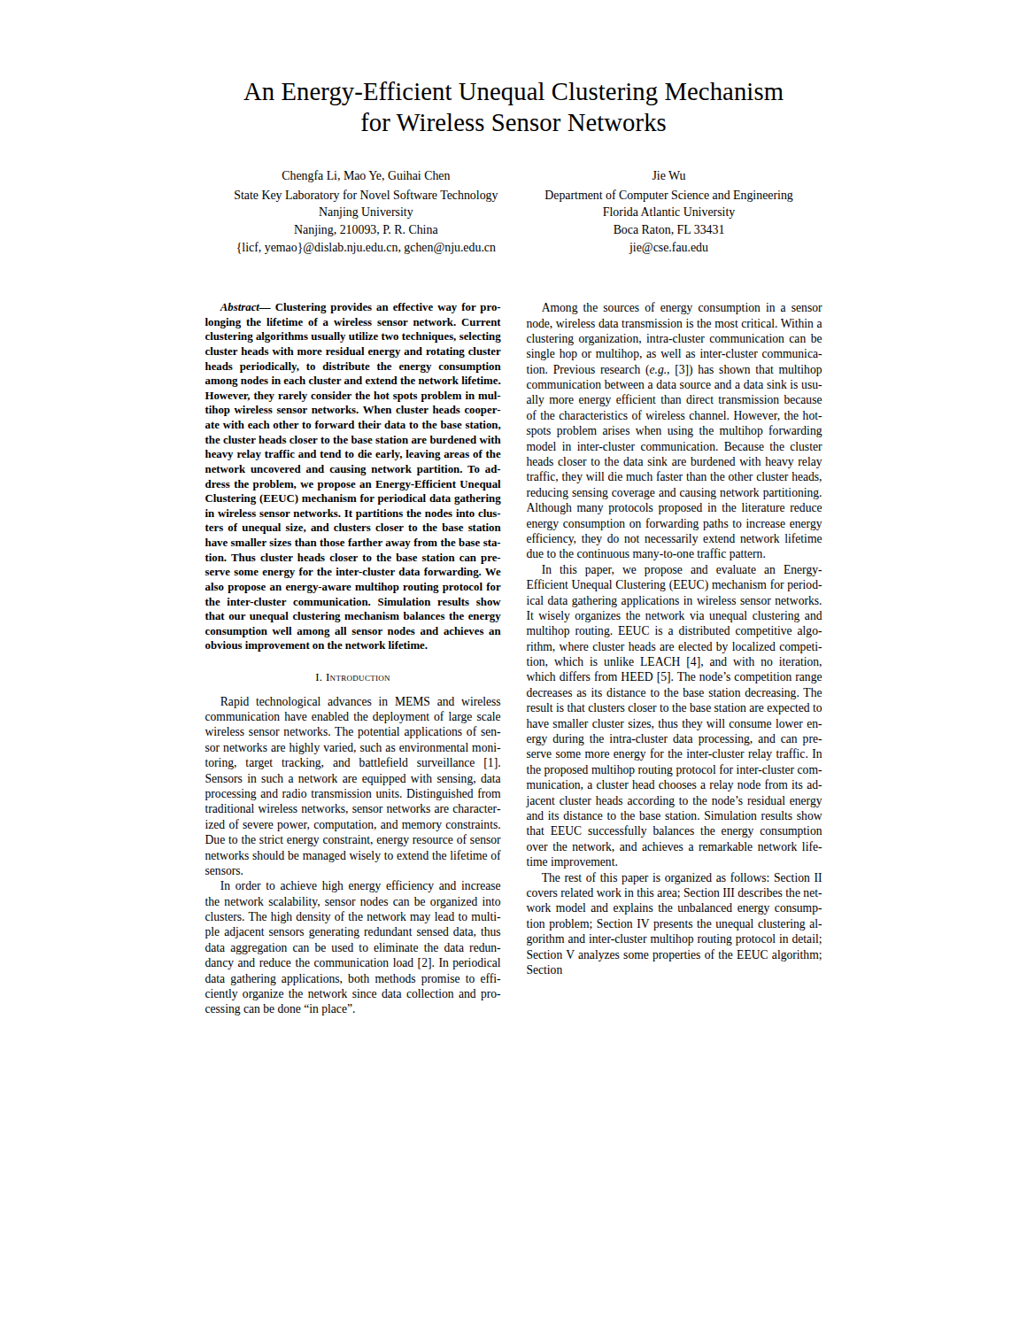An Energy-Efficient Unequal Clustering Mechanism
for Wireless Sensor Networks
Chengfa Li, Mao Ye, Guihai Chen
State Key Laboratory for Novel Software Technology
Nanjing University
Nanjing, 210093, P. R. China
{licf, yemao}@dislab.nju.edu.cn, gchen@nju.edu.cn
Jie Wu
Department of Computer Science and Engineering
Florida Atlantic University
Boca Raton, FL 33431
jie@cse.fau.edu
Abstract— Clustering provides an effective way for prolonging the lifetime of a wireless sensor network. Current clustering algorithms usually utilize two techniques, selecting cluster heads with more residual energy and rotating cluster heads periodically, to distribute the energy consumption among nodes in each cluster and extend the network lifetime. However, they rarely consider the hot spots problem in multihop wireless sensor networks. When cluster heads cooperate with each other to forward their data to the base station, the cluster heads closer to the base station are burdened with heavy relay traffic and tend to die early, leaving areas of the network uncovered and causing network partition. To address the problem, we propose an Energy-Efficient Unequal Clustering (EEUC) mechanism for periodical data gathering in wireless sensor networks. It partitions the nodes into clusters of unequal size, and clusters closer to the base station have smaller sizes than those farther away from the base station. Thus cluster heads closer to the base station can preserve some energy for the inter-cluster data forwarding. We also propose an energy-aware multihop routing protocol for the inter-cluster communication. Simulation results show that our unequal clustering mechanism balances the energy consumption well among all sensor nodes and achieves an obvious improvement on the network lifetime.
I. Introduction
Rapid technological advances in MEMS and wireless communication have enabled the deployment of large scale wireless sensor networks. The potential applications of sensor networks are highly varied, such as environmental monitoring, target tracking, and battlefield surveillance [1]. Sensors in such a network are equipped with sensing, data processing and radio transmission units. Distinguished from traditional wireless networks, sensor networks are characterized of severe power, computation, and memory constraints. Due to the strict energy constraint, energy resource of sensor networks should be managed wisely to extend the lifetime of sensors.
In order to achieve high energy efficiency and increase the network scalability, sensor nodes can be organized into clusters. The high density of the network may lead to multiple adjacent sensors generating redundant sensed data, thus data aggregation can be used to eliminate the data redundancy and reduce the communication load [2]. In periodical data gathering applications, both methods promise to efficiently organize the network since data collection and processing can be done “in place”.
Among the sources of energy consumption in a sensor node, wireless data transmission is the most critical. Within a clustering organization, intra-cluster communication can be single hop or multihop, as well as inter-cluster communication. Previous research (e.g., [3]) has shown that multihop communication between a data source and a data sink is usually more energy efficient than direct transmission because of the characteristics of wireless channel. However, the hot-spots problem arises when using the multihop forwarding model in inter-cluster communication. Because the cluster heads closer to the data sink are burdened with heavy relay traffic, they will die much faster than the other cluster heads, reducing sensing coverage and causing network partitioning. Although many protocols proposed in the literature reduce energy consumption on forwarding paths to increase energy efficiency, they do not necessarily extend network lifetime due to the continuous many-to-one traffic pattern.
In this paper, we propose and evaluate an Energy-Efficient Unequal Clustering (EEUC) mechanism for periodical data gathering applications in wireless sensor networks. It wisely organizes the network via unequal clustering and multihop routing. EEUC is a distributed competitive algorithm, where cluster heads are elected by localized competition, which is unlike LEACH [4], and with no iteration, which differs from HEED [5]. The node’s competition range decreases as its distance to the base station decreasing. The result is that clusters closer to the base station are expected to have smaller cluster sizes, thus they will consume lower energy during the intra-cluster data processing, and can preserve some more energy for the inter-cluster relay traffic. In the proposed multihop routing protocol for inter-cluster communication, a cluster head chooses a relay node from its adjacent cluster heads according to the node’s residual energy and its distance to the base station. Simulation results show that EEUC successfully balances the energy consumption over the network, and achieves a remarkable network lifetime improvement.
The rest of this paper is organized as follows: Section II covers related work in this area; Section III describes the network model and explains the unbalanced energy consumption problem; Section IV presents the unequal clustering algorithm and inter-cluster multihop routing protocol in detail; Section V analyzes some properties of the EEUC algorithm; Section